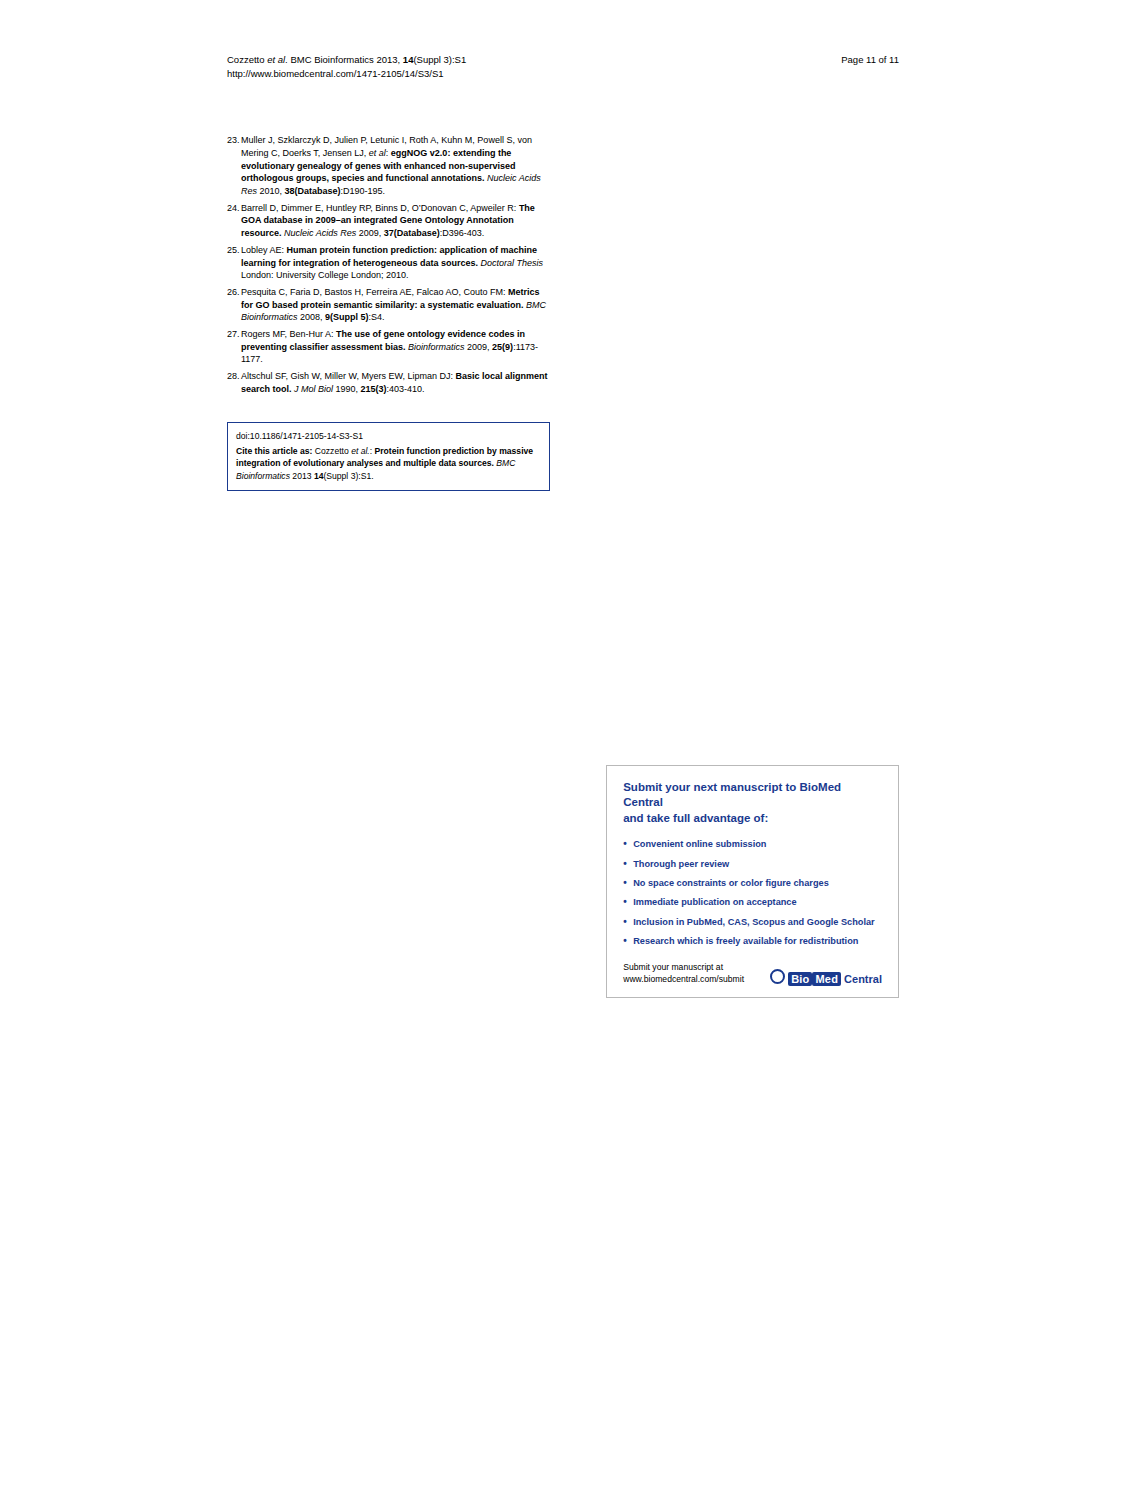Cozzetto et al. BMC Bioinformatics 2013, 14(Suppl 3):S1
http://www.biomedcentral.com/1471-2105/14/S3/S1
Page 11 of 11
23. Muller J, Szklarczyk D, Julien P, Letunic I, Roth A, Kuhn M, Powell S, von Mering C, Doerks T, Jensen LJ, et al: eggNOG v2.0: extending the evolutionary genealogy of genes with enhanced non-supervised orthologous groups, species and functional annotations. Nucleic Acids Res 2010, 38(Database):D190-195.
24. Barrell D, Dimmer E, Huntley RP, Binns D, O’Donovan C, Apweiler R: The GOA database in 2009–an integrated Gene Ontology Annotation resource. Nucleic Acids Res 2009, 37(Database):D396-403.
25. Lobley AE: Human protein function prediction: application of machine learning for integration of heterogeneous data sources. Doctoral Thesis London: University College London; 2010.
26. Pesquita C, Faria D, Bastos H, Ferreira AE, Falcao AO, Couto FM: Metrics for GO based protein semantic similarity: a systematic evaluation. BMC Bioinformatics 2008, 9(Suppl 5):S4.
27. Rogers MF, Ben-Hur A: The use of gene ontology evidence codes in preventing classifier assessment bias. Bioinformatics 2009, 25(9):1173-1177.
28. Altschul SF, Gish W, Miller W, Myers EW, Lipman DJ: Basic local alignment search tool. J Mol Biol 1990, 215(3):403-410.
doi:10.1186/1471-2105-14-S3-S1
Cite this article as: Cozzetto et al.: Protein function prediction by massive integration of evolutionary analyses and multiple data sources. BMC Bioinformatics 2013 14(Suppl 3):S1.
Submit your next manuscript to BioMed Central
and take full advantage of:
Convenient online submission
Thorough peer review
No space constraints or color figure charges
Immediate publication on acceptance
Inclusion in PubMed, CAS, Scopus and Google Scholar
Research which is freely available for redistribution
Submit your manuscript at
www.biomedcentral.com/submit
Bio Med Central